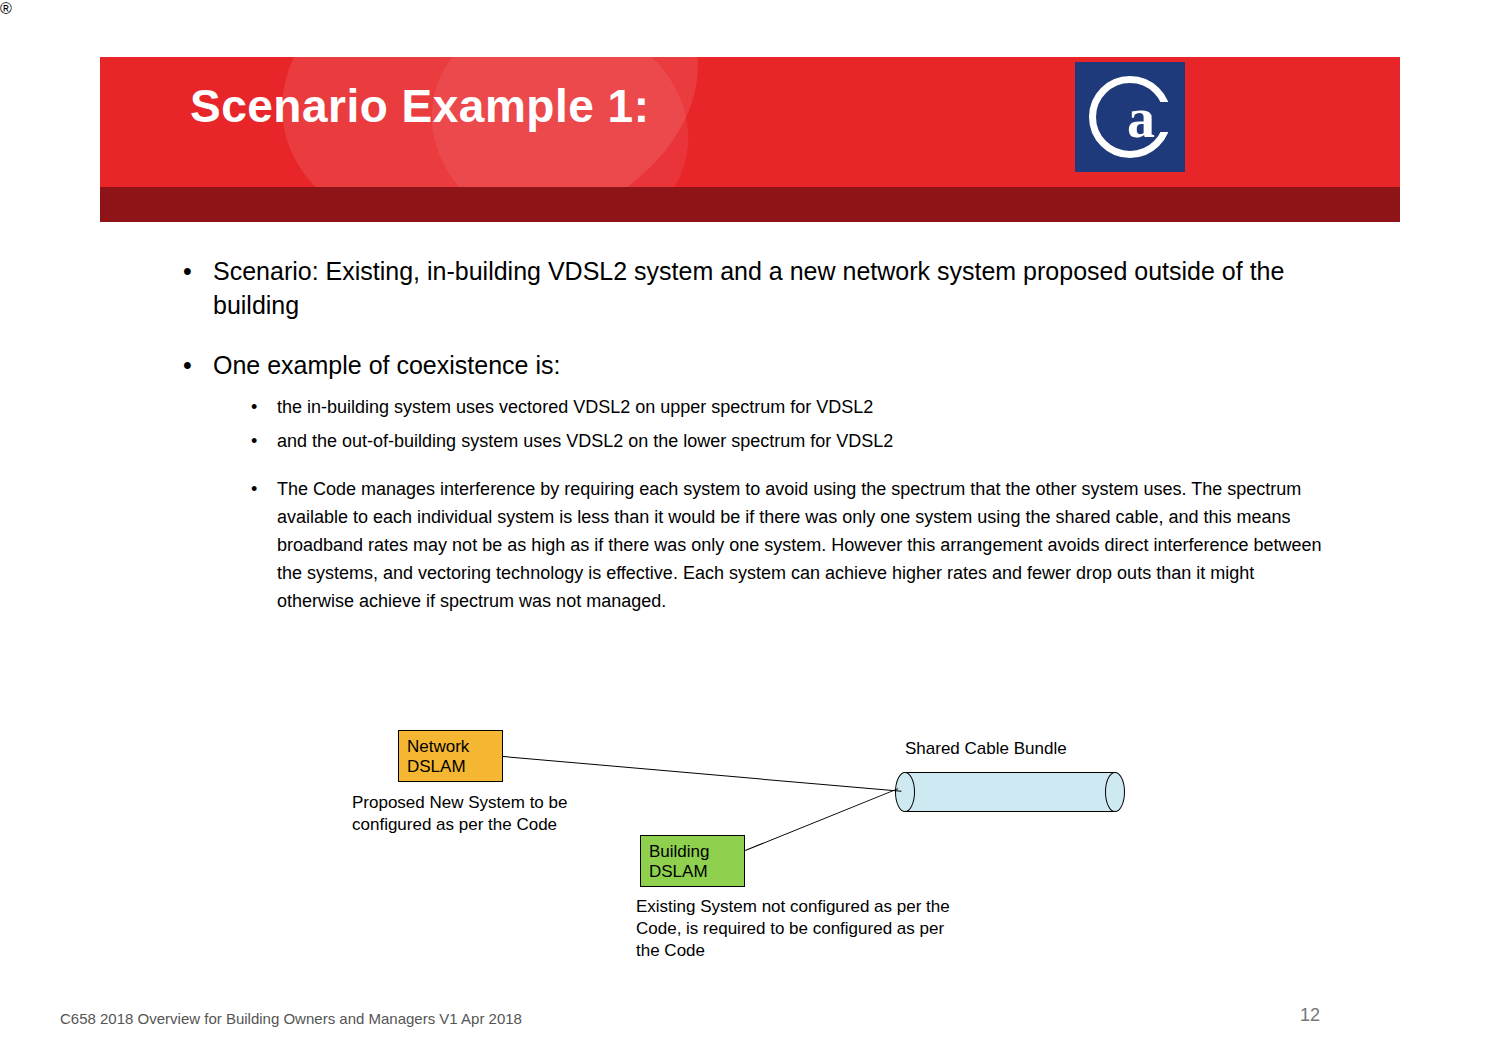Scenario Example 1:
a
®
Scenario: Existing, in-building VDSL2 system and a new network system proposed outside of the building
One example of coexistence is:
the in-building system uses vectored VDSL2 on upper spectrum for VDSL2
and the out-of-building system uses VDSL2 on the lower spectrum for VDSL2
The Code manages interference by requiring each system to avoid using the spectrum that the other system uses. The spectrum available to each individual system is less than it would be if there was only one system using the shared cable, and this means broadband rates may not be as high as if there was only one system. However this arrangement avoids direct interference between the systems, and vectoring technology is effective. Each system can achieve higher rates and fewer drop outs than it might otherwise achieve if spectrum was not managed.
Network
DSLAM
Proposed New System to be configured as per the Code
Building
DSLAM
Existing System not configured as per the Code, is required to be configured as per the Code
Shared Cable Bundle
C658 2018 Overview for Building Owners and Managers V1 Apr 2018
12